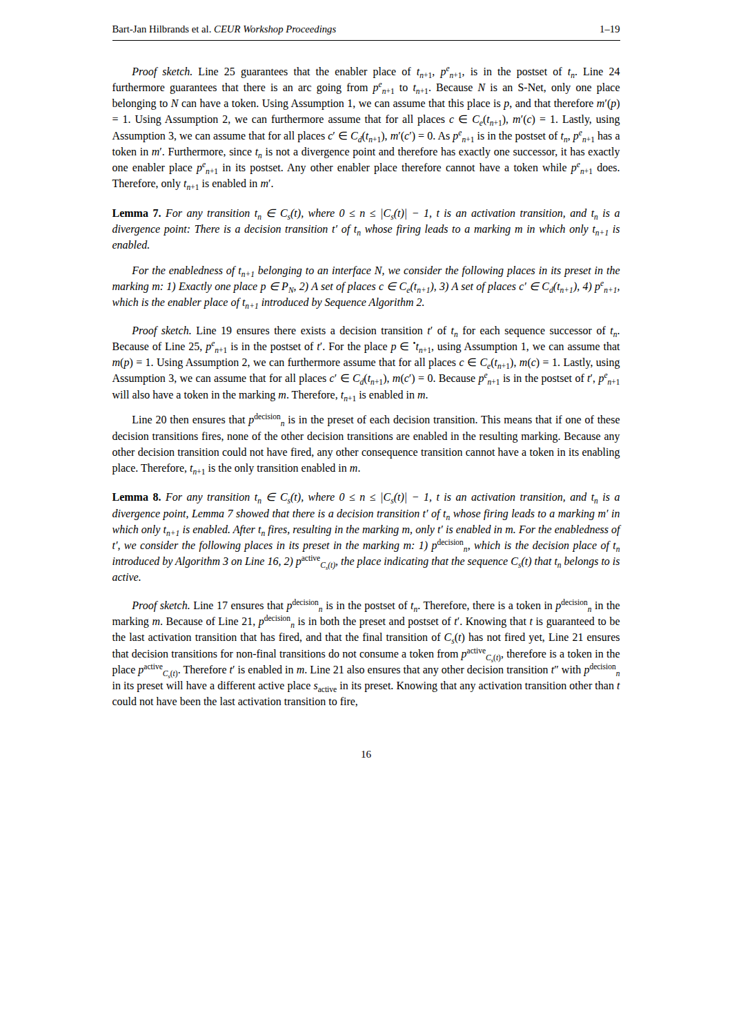Bart-Jan Hilbrands et al. CEUR Workshop Proceedings 1–19
Proof sketch. Line 25 guarantees that the enabler place of tn+1, pen+1, is in the postset of tn. Line 24 furthermore guarantees that there is an arc going from pen+1 to tn+1. Because N is an S-Net, only one place belonging to N can have a token. Using Assumption 1, we can assume that this place is p, and that therefore m′(p) = 1. Using Assumption 2, we can furthermore assume that for all places c ∈ Ce(tn+1), m′(c) = 1. Lastly, using Assumption 3, we can assume that for all places c′ ∈ Cd(tn+1), m′(c′) = 0. As pen+1 is in the postset of tn, pen+1 has a token in m′. Furthermore, since tn is not a divergence point and therefore has exactly one successor, it has exactly one enabler place pen+1 in its postset. Any other enabler place therefore cannot have a token while pen+1 does. Therefore, only tn+1 is enabled in m′.
Lemma 7. For any transition tn ∈ Cs(t), where 0 ≤ n ≤ |Cs(t)| − 1, t is an activation transition, and tn is a divergence point: There is a decision transition t′ of tn whose firing leads to a marking m in which only tn+1 is enabled.
For the enabledness of tn+1 belonging to an interface N, we consider the following places in its preset in the marking m: 1) Exactly one place p ∈ PN, 2) A set of places c ∈ Ce(tn+1), 3) A set of places c′ ∈ Cd(tn+1), 4) pen+1, which is the enabler place of tn+1 introduced by Sequence Algorithm 2.
Proof sketch. Line 19 ensures there exists a decision transition t′ of tn for each sequence successor of tn. Because of Line 25, pen+1 is in the postset of t′. For the place p ∈ •tn+1, using Assumption 1, we can assume that m(p) = 1. Using Assumption 2, we can furthermore assume that for all places c ∈ Ce(tn+1), m(c) = 1. Lastly, using Assumption 3, we can assume that for all places c′ ∈ Cd(tn+1), m(c′) = 0. Because pen+1 is in the postset of t′, pen+1 will also have a token in the marking m. Therefore, tn+1 is enabled in m.
Line 20 then ensures that pdecisionn is in the preset of each decision transition. This means that if one of these decision transitions fires, none of the other decision transitions are enabled in the resulting marking. Because any other decision transition could not have fired, any other consequence transition cannot have a token in its enabling place. Therefore, tn+1 is the only transition enabled in m.
Lemma 8. For any transition tn ∈ Cs(t), where 0 ≤ n ≤ |Cs(t)| − 1, t is an activation transition, and tn is a divergence point, Lemma 7 showed that there is a decision transition t′ of tn whose firing leads to a marking m′ in which only tn+1 is enabled. After tn fires, resulting in the marking m, only t′ is enabled in m. For the enabledness of t′, we consider the following places in its preset in the marking m: 1) pdecisionn, which is the decision place of tn introduced by Algorithm 3 on Line 16, 2) pactiveCs(t), the place indicating that the sequence Cs(t) that tn belongs to is active.
Proof sketch. Line 17 ensures that pdecisionn is in the postset of tn. Therefore, there is a token in pdecisionn in the marking m. Because of Line 21, pdecisionn is in both the preset and postset of t′. Knowing that t is guaranteed to be the last activation transition that has fired, and that the final transition of Cs(t) has not fired yet, Line 21 ensures that decision transitions for non-final transitions do not consume a token from pactiveCs(t), therefore is a token in the place pactiveCs(t). Therefore t′ is enabled in m. Line 21 also ensures that any other decision transition t″ with pdecisionn in its preset will have a different active place sactive in its preset. Knowing that any activation transition other than t could not have been the last activation transition to fire,
16